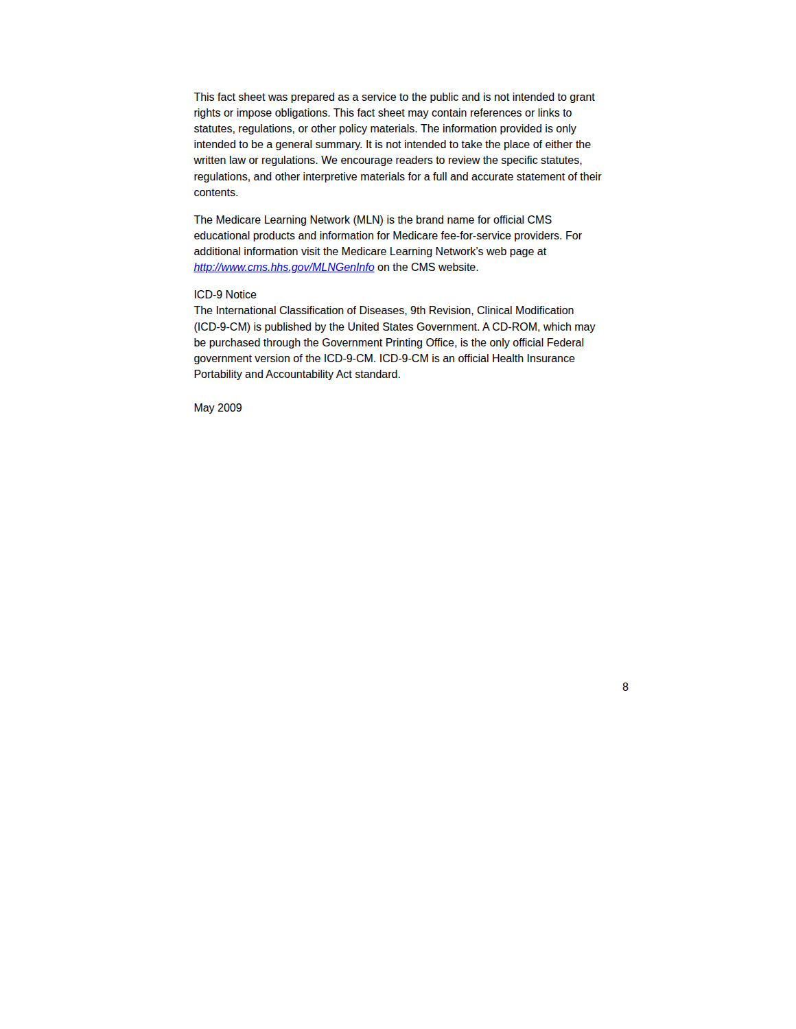This fact sheet was prepared as a service to the public and is not intended to grant rights or impose obligations. This fact sheet may contain references or links to statutes, regulations, or other policy materials. The information provided is only intended to be a general summary. It is not intended to take the place of either the written law or regulations. We encourage readers to review the specific statutes, regulations, and other interpretive materials for a full and accurate statement of their contents.
The Medicare Learning Network (MLN) is the brand name for official CMS educational products and information for Medicare fee-for-service providers. For additional information visit the Medicare Learning Network’s web page at http://www.cms.hhs.gov/MLNGenInfo on the CMS website.
ICD-9 Notice
The International Classification of Diseases, 9th Revision, Clinical Modification (ICD-9-CM) is published by the United States Government. A CD-ROM, which may be purchased through the Government Printing Office, is the only official Federal government version of the ICD-9-CM. ICD-9-CM is an official Health Insurance Portability and Accountability Act standard.
May 2009
8